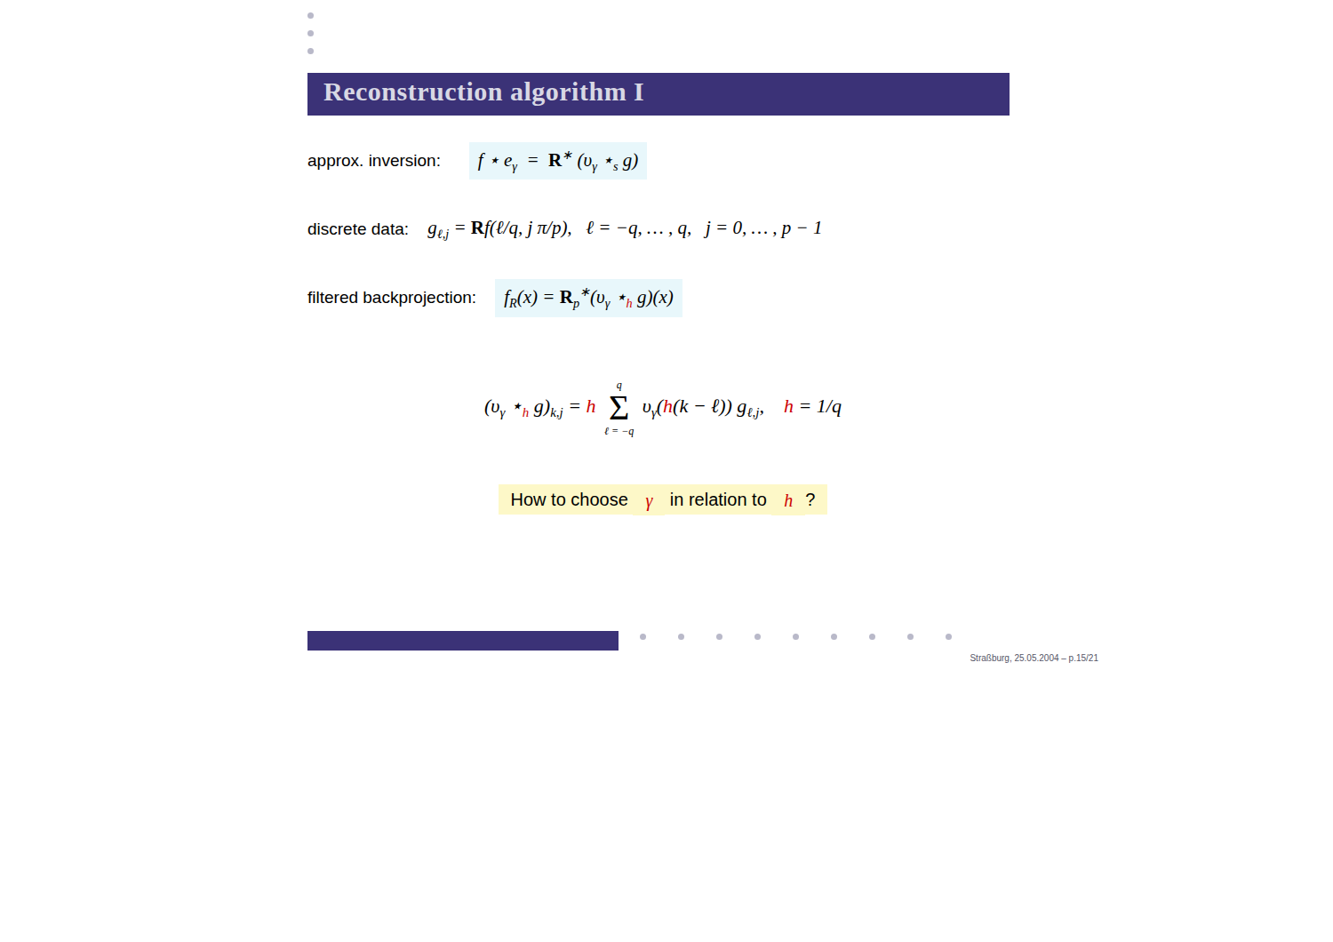Reconstruction algorithm I
approx. inversion: f ⋆ eγ = R∗ (υγ ⋆s g)
discrete data: gℓ,j = Rf(ℓ/q, j π/p), ℓ = −q, … , q, j = 0, … , p − 1
filtered backprojection: fR(x) = Rp∗(υγ ⋆h g)(x)
(υγ ⋆h g)k,j = h q Σ ℓ = −q υγ(h(k − ℓ)) gℓ,j, h = 1/q
How to choose γ in relation to h?
Straßburg, 25.05.2004 – p.15/21